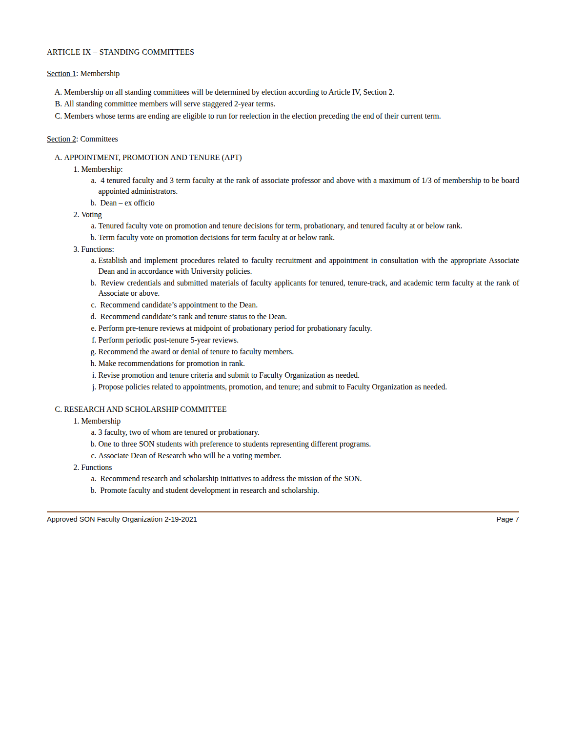ARTICLE IX – STANDING COMMITTEES
Section 1: Membership
Membership on all standing committees will be determined by election according to Article IV, Section 2.
All standing committee members will serve staggered 2-year terms.
Members whose terms are ending are eligible to run for reelection in the election preceding the end of their current term.
Section 2: Committees
APPOINTMENT, PROMOTION AND TENURE (APT)
Membership:
4 tenured faculty and 3 term faculty at the rank of associate professor and above with a maximum of 1/3 of membership to be board appointed administrators.
Dean – ex officio
Voting
Tenured faculty vote on promotion and tenure decisions for term, probationary, and tenured faculty at or below rank.
Term faculty vote on promotion decisions for term faculty at or below rank.
Functions:
Establish and implement procedures related to faculty recruitment and appointment in consultation with the appropriate Associate Dean and in accordance with University policies.
Review credentials and submitted materials of faculty applicants for tenured, tenure-track, and academic term faculty at the rank of Associate or above.
Recommend candidate’s appointment to the Dean.
Recommend candidate’s rank and tenure status to the Dean.
Perform pre-tenure reviews at midpoint of probationary period for probationary faculty.
Perform periodic post-tenure 5-year reviews.
Recommend the award or denial of tenure to faculty members.
Make recommendations for promotion in rank.
Revise promotion and tenure criteria and submit to Faculty Organization as needed.
Propose policies related to appointments, promotion, and tenure; and submit to Faculty Organization as needed.
RESEARCH AND SCHOLARSHIP COMMITTEE
Membership
3 faculty, two of whom are tenured or probationary.
One to three SON students with preference to students representing different programs.
Associate Dean of Research who will be a voting member.
Functions
Recommend research and scholarship initiatives to address the mission of the SON.
Promote faculty and student development in research and scholarship.
Approved SON Faculty Organization 2-19-2021 Page 7